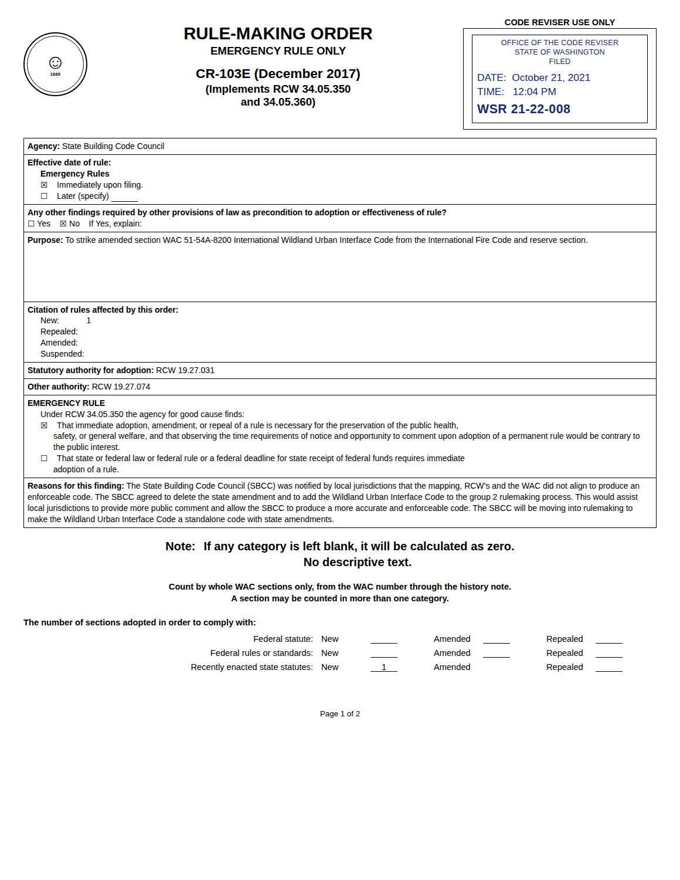☺ 1889
RULE-MAKING ORDER
EMERGENCY RULE ONLY
CR-103E (December 2017)
(Implements RCW 34.05.350
and 34.05.360)
CODE REVISER USE ONLY
OFFICE OF THE CODE REVISER
STATE OF WASHINGTON
FILED
DATE: October 21, 2021
TIME: 12:04 PM
WSR 21-22-008
| Agency: State Building Code Council |
| Effective date of rule: Emergency Rules ☒ Immediately upon filing. ☐ Later (specify) |
| Any other findings required by other provisions of law as precondition to adoption or effectiveness of rule? ☐ Yes ☒ No If Yes, explain: |
| Purpose: To strike amended section WAC 51-54A-8200 International Wildland Urban Interface Code from the International Fire Code and reserve section. |
| Citation of rules affected by this order: New: 1 Repealed: Amended: Suspended: |
| Statutory authority for adoption: RCW 19.27.031 |
| Other authority: RCW 19.27.074 |
| EMERGENCY RULE Under RCW 34.05.350 the agency for good cause finds: ☒ That immediate adoption, amendment, or repeal of a rule is necessary for the preservation of the public health, safety, or general welfare, and that observing the time requirements of notice and opportunity to comment upon adoption of a permanent rule would be contrary to the public interest. ☐ That state or federal law or federal rule or a federal deadline for state receipt of federal funds requires immediate adoption of a rule. |
| Reasons for this finding: The State Building Code Council (SBCC) was notified by local jurisdictions that the mapping, RCW’s and the WAC did not align to produce an enforceable code. The SBCC agreed to delete the state amendment and to add the Wildland Urban Interface Code to the group 2 rulemaking process. This would assist local jurisdictions to provide more public comment and allow the SBCC to produce a more accurate and enforceable code. The SBCC will be moving into rulemaking to make the Wildland Urban Interface Code a standalone code with state amendments. |
Note: If any category is left blank, it will be calculated as zero.
No descriptive text.
Count by whole WAC sections only, from the WAC number through the history note.
A section may be counted in more than one category.
The number of sections adopted in order to comply with:
| Federal statute: | New | | Amended | | Repealed | |
| Federal rules or standards: | New | | Amended | | Repealed | |
| Recently enacted state statutes: | New | 1 | Amended | | Repealed | |
Page 1 of 2